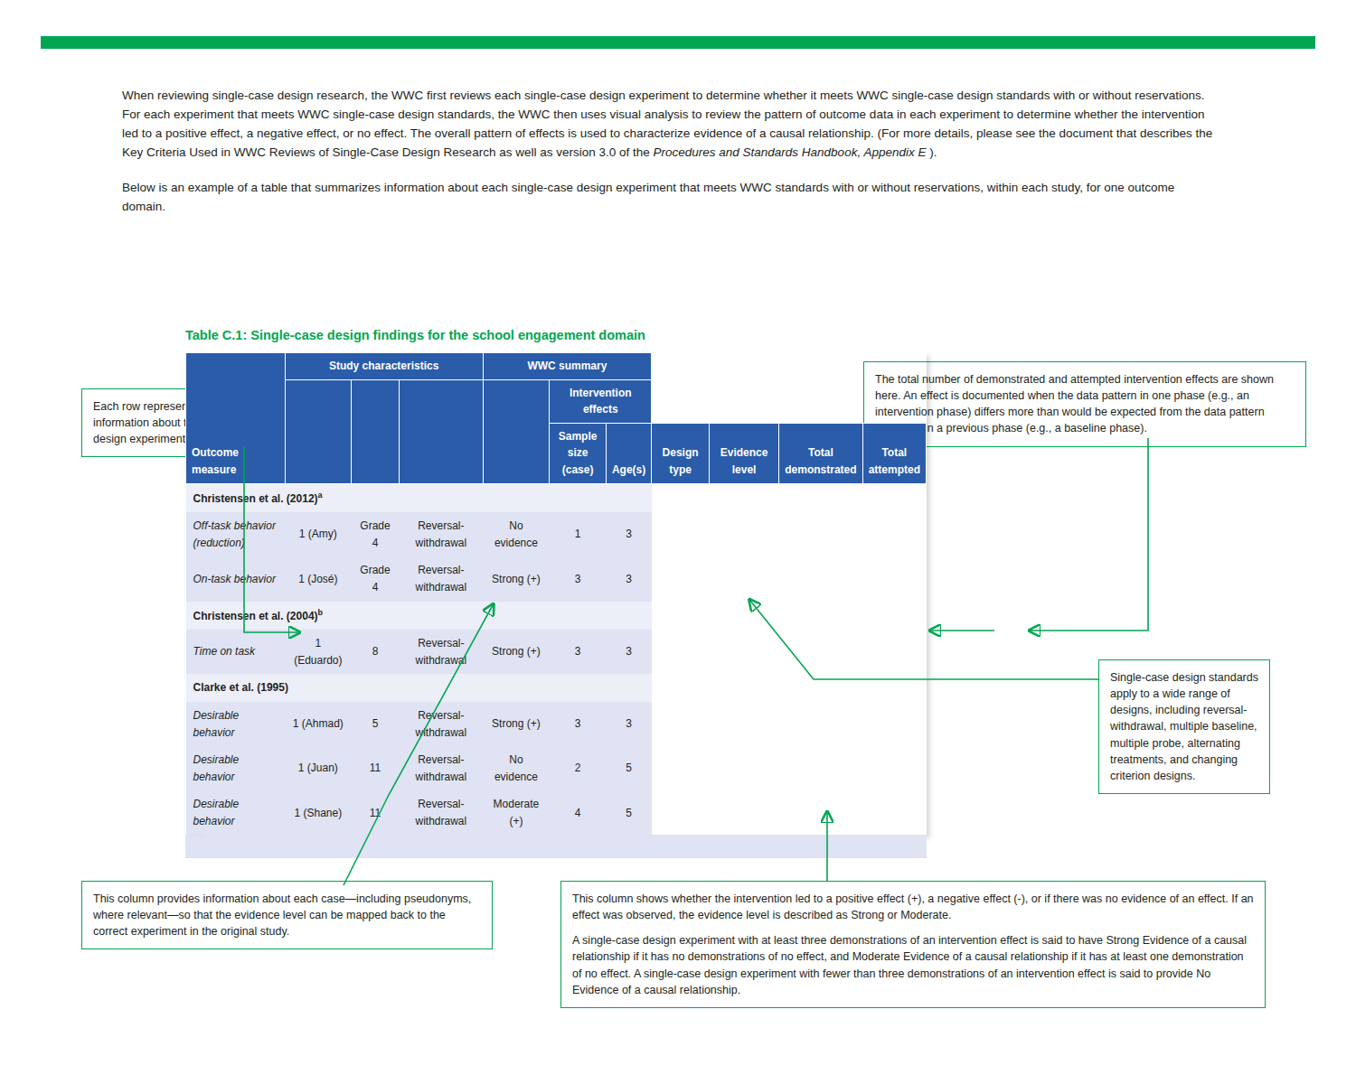When reviewing single-case design research, the WWC first reviews each single-case design experiment to determine whether it meets WWC single-case design standards with or without reservations. For each experiment that meets WWC single-case design standards, the WWC then uses visual analysis to review the pattern of outcome data in each experiment to determine whether the intervention led to a positive effect, a negative effect, or no effect. The overall pattern of effects is used to characterize evidence of a causal relationship. (For more details, please see the document that describes the Key Criteria Used in WWC Reviews of Single-Case Design Research as well as version 3.0 of the Procedures and Standards Handbook, Appendix E ).
Below is an example of a table that summarizes information about each single-case design experiment that meets WWC standards with or without reservations, within each study, for one outcome domain.
The total number of demonstrated and attempted intervention effects are shown here. An effect is documented when the data pattern in one phase (e.g., an intervention phase) differs more than would be expected from the data pattern observed in a previous phase (e.g., a baseline phase).
Each row represents one experiment that meets WWC standards, and includes information about the outcome measure, case (or participant), type of single-case design experiment, and evidence level.
Single-case design standards apply to a wide range of designs, including reversal-withdrawal, multiple baseline, multiple probe, alternating treatments, and changing criterion designs.
This column provides information about each case—including pseudonyms, where relevant—so that the evidence level can be mapped back to the correct experiment in the original study.
This column shows whether the intervention led to a positive effect (+), a negative effect (-), or if there was no evidence of an effect. If an effect was observed, the evidence level is described as Strong or Moderate.
A single-case design experiment with at least three demonstrations of an intervention effect is said to have Strong Evidence of a causal relationship if it has no demonstrations of no effect, and Moderate Evidence of a causal relationship if it has at least one demonstration of no effect. A single-case design experiment with fewer than three demonstrations of an intervention effect is said to provide No Evidence of a causal relationship.
Table C.1: Single-case design findings for the school engagement domain
| Outcome measure | Study characteristics | WWC summary |
| --- | --- | --- |
| | | | | Intervention effects |
| Sample size (case) | Age(s) | Design type | Evidence level | Total demonstrated | Total attempted |
| Christensen et al. (2012) a |
| Off-task behavior (reduction) | 1 (Amy) | Grade 4 | Reversal-withdrawal | No evidence | 1 | 3 |
| On-task behavior | 1 (José) | Grade 4 | Reversal-withdrawal | Strong (+) | 3 | 3 |
| Christensen et al. (2004) b |
| Time on task | 1 (Eduardo) | 8 | Reversal-withdrawal | Strong (+) | 3 | 3 |
| Clarke et al. (1995) |
| Desirable behavior | 1 (Ahmad) | 5 | Reversal-withdrawal | Strong (+) | 3 | 3 |
| Desirable behavior | 1 (Juan) | 11 | Reversal-withdrawal | No evidence | 2 | 5 |
| Desirable behavior | 1 (Shane) | 11 | Reversal-withdrawal | Moderate (+) | 4 | 5 |